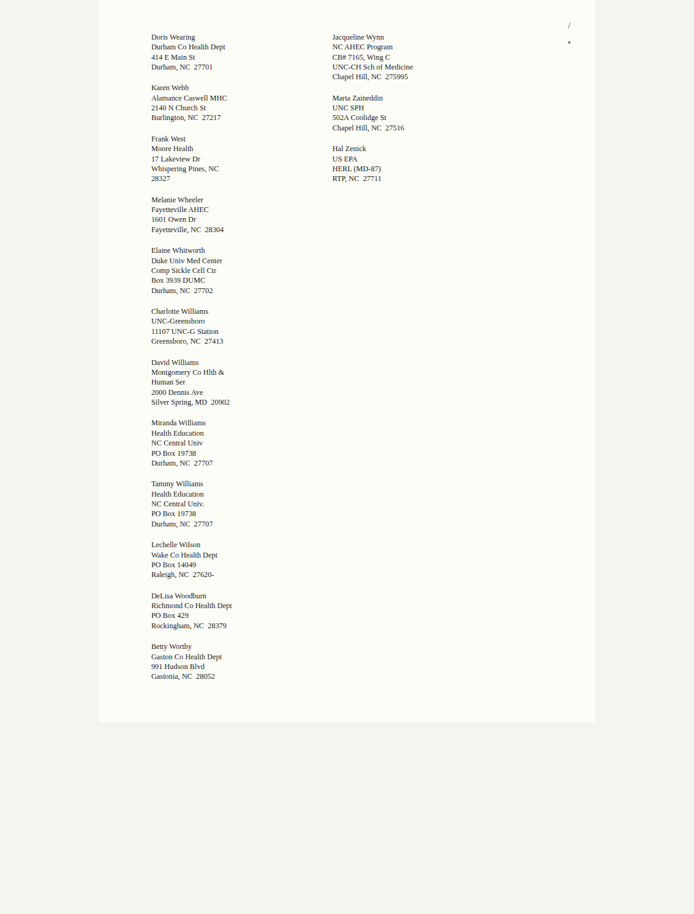/
•
Doris Wearing
Durham Co Health Dept
414 E Main St
Durham, NC 27701
Karen Webb
Alamance Caswell MHC
2140 N Church St
Burlington, NC 27217
Frank West
Moore Health
17 Lakeview Dr
Whispering Pines, NC
28327
Melanie Wheeler
Fayetteville AHEC
1601 Owen Dr
Fayetteville, NC 28304
Elaine Whitworth
Duke Univ Med Center
Comp Sickle Cell Ctr
Box 3939 DUMC
Durham, NC 27702
Charlotte Williams
UNC-Greensboro
11107 UNC-G Station
Greensboro, NC 27413
David Williams
Montgomery Co Hlth &
Human Ser
2000 Dennis Ave
Silver Spring, MD 20902
Miranda Williams
Health Education
NC Central Univ
PO Box 19738
Durham, NC 27707
Tammy Williams
Health Education
NC Central Univ.
PO Box 19738
Durham, NC 27707
Lechelle Wilson
Wake Co Health Dept
PO Box 14049
Raleigh, NC 27620-
DeLisa Woodburn
Richmond Co Health Dept
PO Box 429
Rockingham, NC 28379
Betty Worthy
Gaston Co Health Dept
991 Hudson Blvd
Gastonia, NC 28052
Jacqueline Wynn
NC AHEC Program
CB# 7165, Wing C
UNC-CH Sch of Medicine
Chapel Hill, NC 275995
Marta Zaineddin
UNC SPH
502A Coolidge St
Chapel Hill, NC 27516
Hal Zenick
US EPA
HERL (MD-87)
RTP, NC 27711